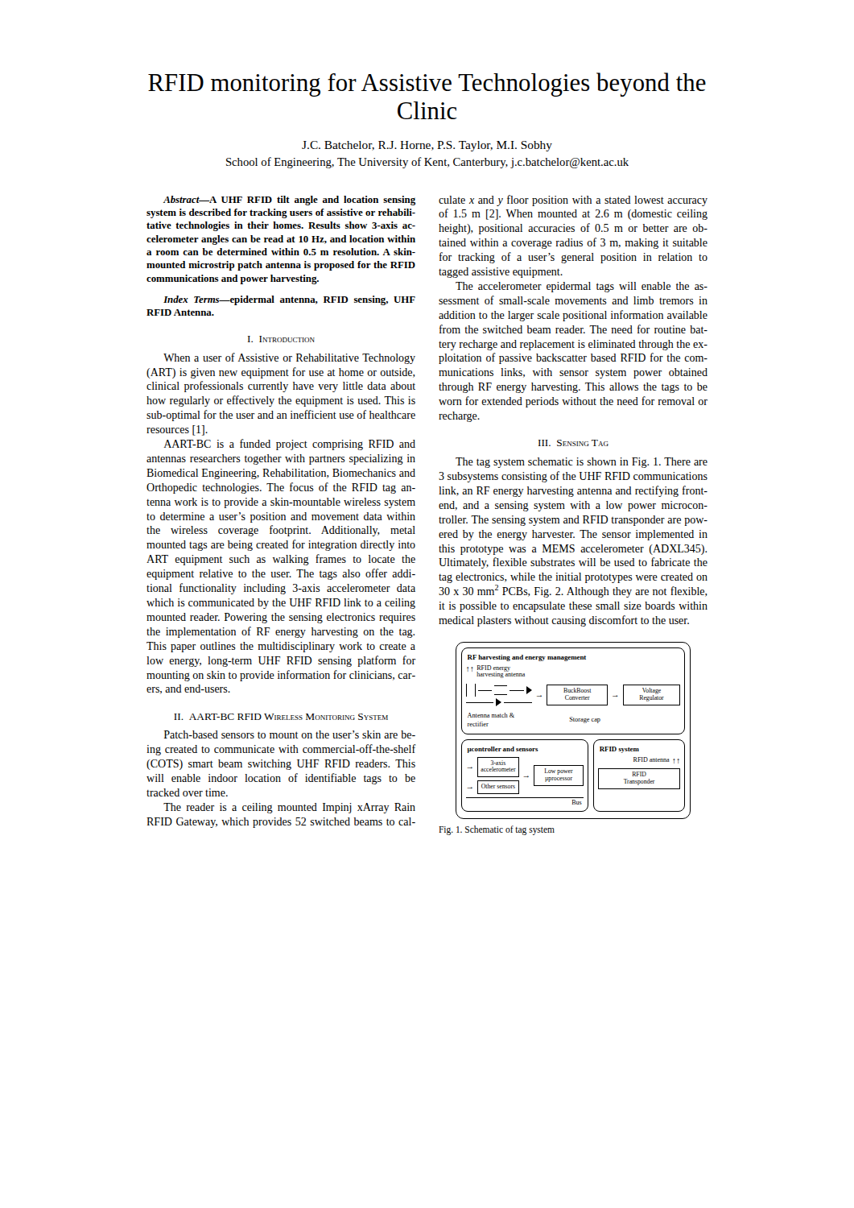RFID monitoring for Assistive Technologies beyond the Clinic
J.C. Batchelor, R.J. Horne, P.S. Taylor, M.I. Sobhy
School of Engineering, The University of Kent, Canterbury, j.c.batchelor@kent.ac.uk
Abstract—A UHF RFID tilt angle and location sensing system is described for tracking users of assistive or rehabilitative technologies in their homes. Results show 3-axis accelerometer angles can be read at 10 Hz, and location within a room can be determined within 0.5 m resolution. A skin-mounted microstrip patch antenna is proposed for the RFID communications and power harvesting.
Index Terms—epidermal antenna, RFID sensing, UHF RFID Antenna.
I. Introduction
When a user of Assistive or Rehabilitative Technology (ART) is given new equipment for use at home or outside, clinical professionals currently have very little data about how regularly or effectively the equipment is used. This is sub-optimal for the user and an inefficient use of healthcare resources [1].
AART-BC is a funded project comprising RFID and antennas researchers together with partners specializing in Biomedical Engineering, Rehabilitation, Biomechanics and Orthopedic technologies. The focus of the RFID tag antenna work is to provide a skin-mountable wireless system to determine a user’s position and movement data within the wireless coverage footprint. Additionally, metal mounted tags are being created for integration directly into ART equipment such as walking frames to locate the equipment relative to the user. The tags also offer additional functionality including 3-axis accelerometer data which is communicated by the UHF RFID link to a ceiling mounted reader. Powering the sensing electronics requires the implementation of RF energy harvesting on the tag. This paper outlines the multidisciplinary work to create a low energy, long-term UHF RFID sensing platform for mounting on skin to provide information for clinicians, carers, and end-users.
II. AART-BC RFID Wireless Monitoring System
Patch-based sensors to mount on the user’s skin are being created to communicate with commercial-off-the-shelf (COTS) smart beam switching UHF RFID readers. This will enable indoor location of identifiable tags to be tracked over time.
The reader is a ceiling mounted Impinj xArray Rain RFID Gateway, which provides 52 switched beams to calculate x and y floor position with a stated lowest accuracy of 1.5 m [2]. When mounted at 2.6 m (domestic ceiling height), positional accuracies of 0.5 m or better are obtained within a coverage radius of 3 m, making it suitable for tracking of a user’s general position in relation to tagged assistive equipment.
The accelerometer epidermal tags will enable the assessment of small-scale movements and limb tremors in addition to the larger scale positional information available from the switched beam reader. The need for routine battery recharge and replacement is eliminated through the exploitation of passive backscatter based RFID for the communications links, with sensor system power obtained through RF energy harvesting. This allows the tags to be worn for extended periods without the need for removal or recharge.
III. Sensing Tag
The tag system schematic is shown in Fig. 1. There are 3 subsystems consisting of the UHF RFID communications link, an RF energy harvesting antenna and rectifying frontend, and a sensing system with a low power microcontroller. The sensing system and RFID transponder are powered by the energy harvester. The sensor implemented in this prototype was a MEMS accelerometer (ADXL345). Ultimately, flexible substrates will be used to fabricate the tag electronics, while the initial prototypes were created on 30 x 30 mm2 PCBs, Fig. 2. Although they are not flexible, it is possible to encapsulate these small size boards within medical plasters without causing discomfort to the user.
RF harvesting and energy management
↑↑ RFID energy
harvesting antenna
→
BuckBoost
Converter
→
Voltage
Regulator
Antenna match &
rectifier
Storage cap
µcontroller and sensors
→
3-axis accelerometer
→
Other sensors
→
Low power
µprocessor
Bus
RFID system
RFID antenna ↑↑
RFID
Transponder
Fig. 1. Schematic of tag system